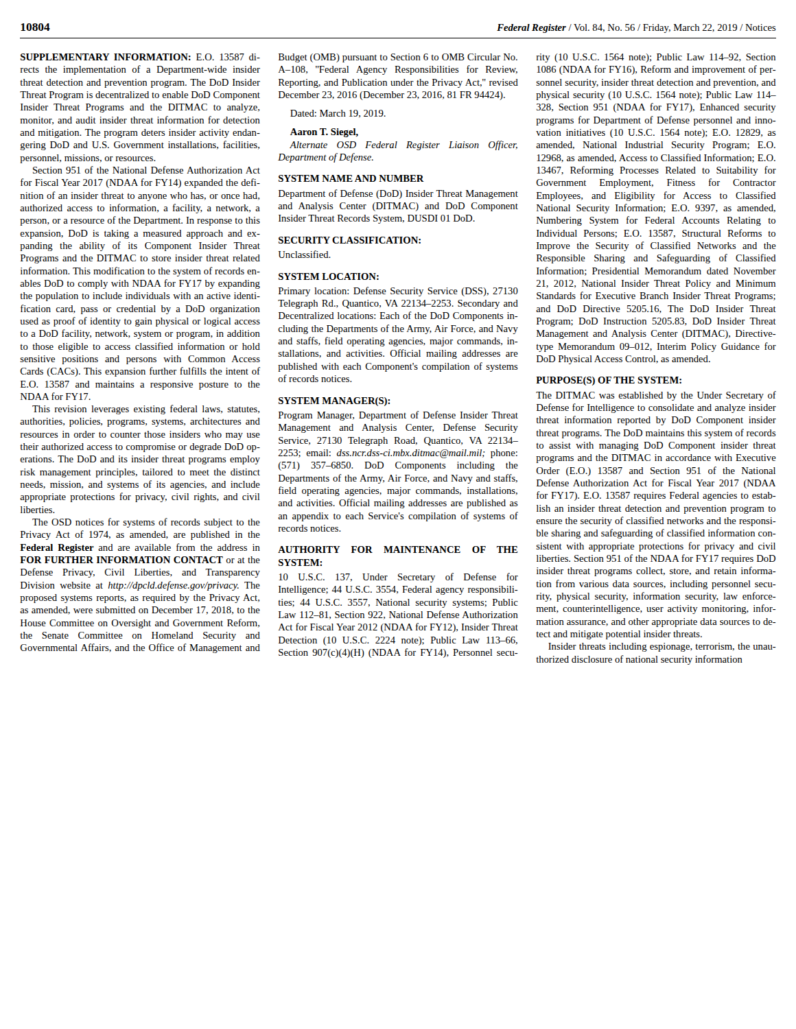10804
Federal Register / Vol. 84, No. 56 / Friday, March 22, 2019 / Notices
Supplementary Information: E.O. 13587 directs the implementation of a Department-wide insider threat detection and prevention program. The DoD Insider Threat Program is decentralized to enable DoD Component Insider Threat Programs and the DITMAC to analyze, monitor, and audit insider threat information for detection and mitigation. The program deters insider activity endangering DoD and U.S. Government installations, facilities, personnel, missions, or resources.
Section 951 of the National Defense Authorization Act for Fiscal Year 2017 (NDAA for FY14) expanded the definition of an insider threat to anyone who has, or once had, authorized access to information, a facility, a network, a person, or a resource of the Department. In response to this expansion, DoD is taking a measured approach and expanding the ability of its Component Insider Threat Programs and the DITMAC to store insider threat related information. This modification to the system of records enables DoD to comply with NDAA for FY17 by expanding the population to include individuals with an active identification card, pass or credential by a DoD organization used as proof of identity to gain physical or logical access to a DoD facility, network, system or program, in addition to those eligible to access classified information or hold sensitive positions and persons with Common Access Cards (CACs). This expansion further fulfills the intent of E.O. 13587 and maintains a responsive posture to the NDAA for FY17.
This revision leverages existing federal laws, statutes, authorities, policies, programs, systems, architectures and resources in order to counter those insiders who may use their authorized access to compromise or degrade DoD operations. The DoD and its insider threat programs employ risk management principles, tailored to meet the distinct needs, mission, and systems of its agencies, and include appropriate protections for privacy, civil rights, and civil liberties.
The OSD notices for systems of records subject to the Privacy Act of 1974, as amended, are published in the Federal Register and are available from the address in FOR FURTHER INFORMATION CONTACT or at the Defense Privacy, Civil Liberties, and Transparency Division website at http://dpcld.defense.gov/privacy. The proposed systems reports, as required by the Privacy Act, as amended, were submitted on December 17, 2018, to the House Committee on Oversight and Government Reform, the Senate Committee on Homeland Security and Governmental Affairs, and the Office of Management and Budget (OMB) pursuant to Section 6 to OMB Circular No. A–108, ''Federal Agency Responsibilities for Review, Reporting, and Publication under the Privacy Act,'' revised December 23, 2016 (December 23, 2016, 81 FR 94424).
Dated: March 19, 2019.
Aaron T. Siegel,
Alternate OSD Federal Register Liaison Officer, Department of Defense.
System Name and Number
Department of Defense (DoD) Insider Threat Management and Analysis Center (DITMAC) and DoD Component Insider Threat Records System, DUSDI 01 DoD.
Security Classification:
Unclassified.
System Location:
Primary location: Defense Security Service (DSS), 27130 Telegraph Rd., Quantico, VA 22134–2253. Secondary and Decentralized locations: Each of the DoD Components including the Departments of the Army, Air Force, and Navy and staffs, field operating agencies, major commands, installations, and activities. Official mailing addresses are published with each Component's compilation of systems of records notices.
System Manager(s):
Program Manager, Department of Defense Insider Threat Management and Analysis Center, Defense Security Service, 27130 Telegraph Road, Quantico, VA 22134–2253; email: dss.ncr.dss-ci.mbx.ditmac@mail.mil; phone: (571) 357–6850. DoD Components including the Departments of the Army, Air Force, and Navy and staffs, field operating agencies, major commands, installations, and activities. Official mailing addresses are published as an appendix to each Service's compilation of systems of records notices.
Authority for Maintenance of the System:
10 U.S.C. 137, Under Secretary of Defense for Intelligence; 44 U.S.C. 3554, Federal agency responsibilities; 44 U.S.C. 3557, National security systems; Public Law 112–81, Section 922, National Defense Authorization Act for Fiscal Year 2012 (NDAA for FY12), Insider Threat Detection (10 U.S.C. 2224 note); Public Law 113–66, Section 907(c)(4)(H) (NDAA for FY14), Personnel security (10 U.S.C. 1564 note); Public Law 114–92, Section 1086 (NDAA for FY16), Reform and improvement of personnel security, insider threat detection and prevention, and physical security (10 U.S.C. 1564 note); Public Law 114–328, Section 951 (NDAA for FY17), Enhanced security programs for Department of Defense personnel and innovation initiatives (10 U.S.C. 1564 note); E.O. 12829, as amended, National Industrial Security Program; E.O. 12968, as amended, Access to Classified Information; E.O. 13467, Reforming Processes Related to Suitability for Government Employment, Fitness for Contractor Employees, and Eligibility for Access to Classified National Security Information; E.O. 9397, as amended, Numbering System for Federal Accounts Relating to Individual Persons; E.O. 13587, Structural Reforms to Improve the Security of Classified Networks and the Responsible Sharing and Safeguarding of Classified Information; Presidential Memorandum dated November 21, 2012, National Insider Threat Policy and Minimum Standards for Executive Branch Insider Threat Programs; and DoD Directive 5205.16, The DoD Insider Threat Program; DoD Instruction 5205.83, DoD Insider Threat Management and Analysis Center (DITMAC), Directive-type Memorandum 09–012, Interim Policy Guidance for DoD Physical Access Control, as amended.
Purpose(s) of the System:
The DITMAC was established by the Under Secretary of Defense for Intelligence to consolidate and analyze insider threat information reported by DoD Component insider threat programs. The DoD maintains this system of records to assist with managing DoD Component insider threat programs and the DITMAC in accordance with Executive Order (E.O.) 13587 and Section 951 of the National Defense Authorization Act for Fiscal Year 2017 (NDAA for FY17). E.O. 13587 requires Federal agencies to establish an insider threat detection and prevention program to ensure the security of classified networks and the responsible sharing and safeguarding of classified information consistent with appropriate protections for privacy and civil liberties. Section 951 of the NDAA for FY17 requires DoD insider threat programs collect, store, and retain information from various data sources, including personnel security, physical security, information security, law enforcement, counterintelligence, user activity monitoring, information assurance, and other appropriate data sources to detect and mitigate potential insider threats.
Insider threats including espionage, terrorism, the unauthorized disclosure of national security information